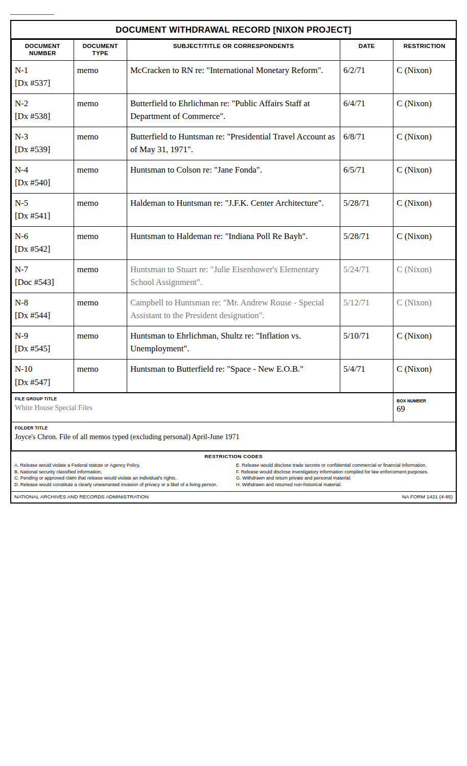———————
DOCUMENT WITHDRAWAL RECORD [NIXON PROJECT]
| DOCUMENT NUMBER | DOCUMENT TYPE | SUBJECT/TITLE OR CORRESPONDENTS | DATE | RESTRICTION |
| --- | --- | --- | --- | --- |
| N-1 [Dx #537] | memo | McCracken to RN re: "International Monetary Reform". | 6/2/71 | C (Nixon) |
| N-2 [Dx #538] | memo | Butterfield to Ehrlichman re: "Public Affairs Staff at Department of Commerce". | 6/4/71 | C (Nixon) |
| N-3 [Dx #539] | memo | Butterfield to Huntsman re: "Presidential Travel Account as of May 31, 1971". | 6/8/71 | C (Nixon) |
| N-4 [Dx #540] | memo | Huntsman to Colson re: "Jane Fonda". | 6/5/71 | C (Nixon) |
| N-5 [Dx #541] | memo | Haldeman to Huntsman re: "J.F.K. Center Architecture". | 5/28/71 | C (Nixon) |
| N-6 [Dx #542] | memo | Huntsman to Haldeman re: "Indiana Poll Re Bayh". | 5/28/71 | C (Nixon) |
| N-7 [Doc #543] | memo | Huntsman to Stuart re: "Julie Eisenhower's Elementary School Assignment". | 5/24/71 | C (Nixon) |
| N-8 [Dx #544] | memo | Campbell to Huntsman re: "Mr. Andrew Rouse - Special Assistant to the President designation". | 5/12/71 | C (Nixon) |
| N-9 [Dx #545] | memo | Huntsman to Ehrlichman, Shultz re: "Inflation vs. Unemployment". | 5/10/71 | C (Nixon) |
| N-10 [Dx #547] | memo | Huntsman to Butterfield re: "Space - New E.O.B." | 5/4/71 | C (Nixon) |
| FILE GROUP TITLE White House Special Files | BOX NUMBER 69 |
| FOLDER TITLE Joyce's Chron. File of all memos typed (excluding personal) April-June 1971 |
RESTRICTION CODES
A. Release would violate a Federal statute or Agency Policy.
B. National security classified information.
C. Pending or approved claim that release would violate an individual's rights.
D. Release would constitute a clearly unwarranted invasion of privacy or a libel of a living person.
E. Release would disclose trade secrets or confidential commercial or financial information.
F. Release would disclose investigatory information compiled for law enforcement purposes.
G. Withdrawn and return private and personal material.
H. Withdrawn and returned non-historical material.
NATIONAL ARCHIVES AND RECORDS ADMINISTRATION NA FORM 1421 (4-85)